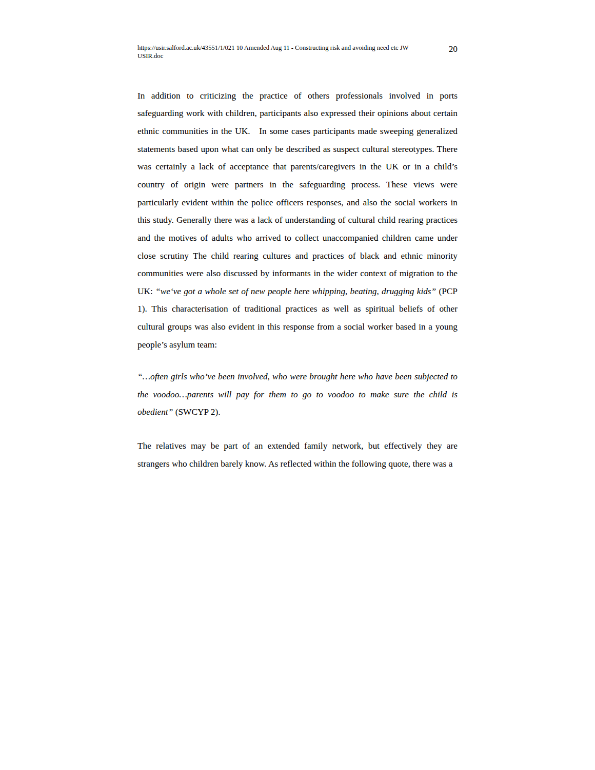https://usir.salford.ac.uk/43551/1/021 10 Amended Aug 11 - Constructing risk and avoiding need etc JWUSIR.doc
20
In addition to criticizing the practice of others professionals involved in ports safeguarding work with children, participants also expressed their opinions about certain ethnic communities in the UK. In some cases participants made sweeping generalized statements based upon what can only be described as suspect cultural stereotypes. There was certainly a lack of acceptance that parents/caregivers in the UK or in a child’s country of origin were partners in the safeguarding process. These views were particularly evident within the police officers responses, and also the social workers in this study. Generally there was a lack of understanding of cultural child rearing practices and the motives of adults who arrived to collect unaccompanied children came under close scrutiny The child rearing cultures and practices of black and ethnic minority communities were also discussed by informants in the wider context of migration to the UK: “we‘ve got a whole set of new people here whipping, beating, drugging kids” (PCP 1). This characterisation of traditional practices as well as spiritual beliefs of other cultural groups was also evident in this response from a social worker based in a young people’s asylum team:
“…often girls who’ve been involved, who were brought here who have been subjected to the voodoo…parents will pay for them to go to voodoo to make sure the child is obedient” (SWCYP 2).
The relatives may be part of an extended family network, but effectively they are strangers who children barely know. As reflected within the following quote, there was a